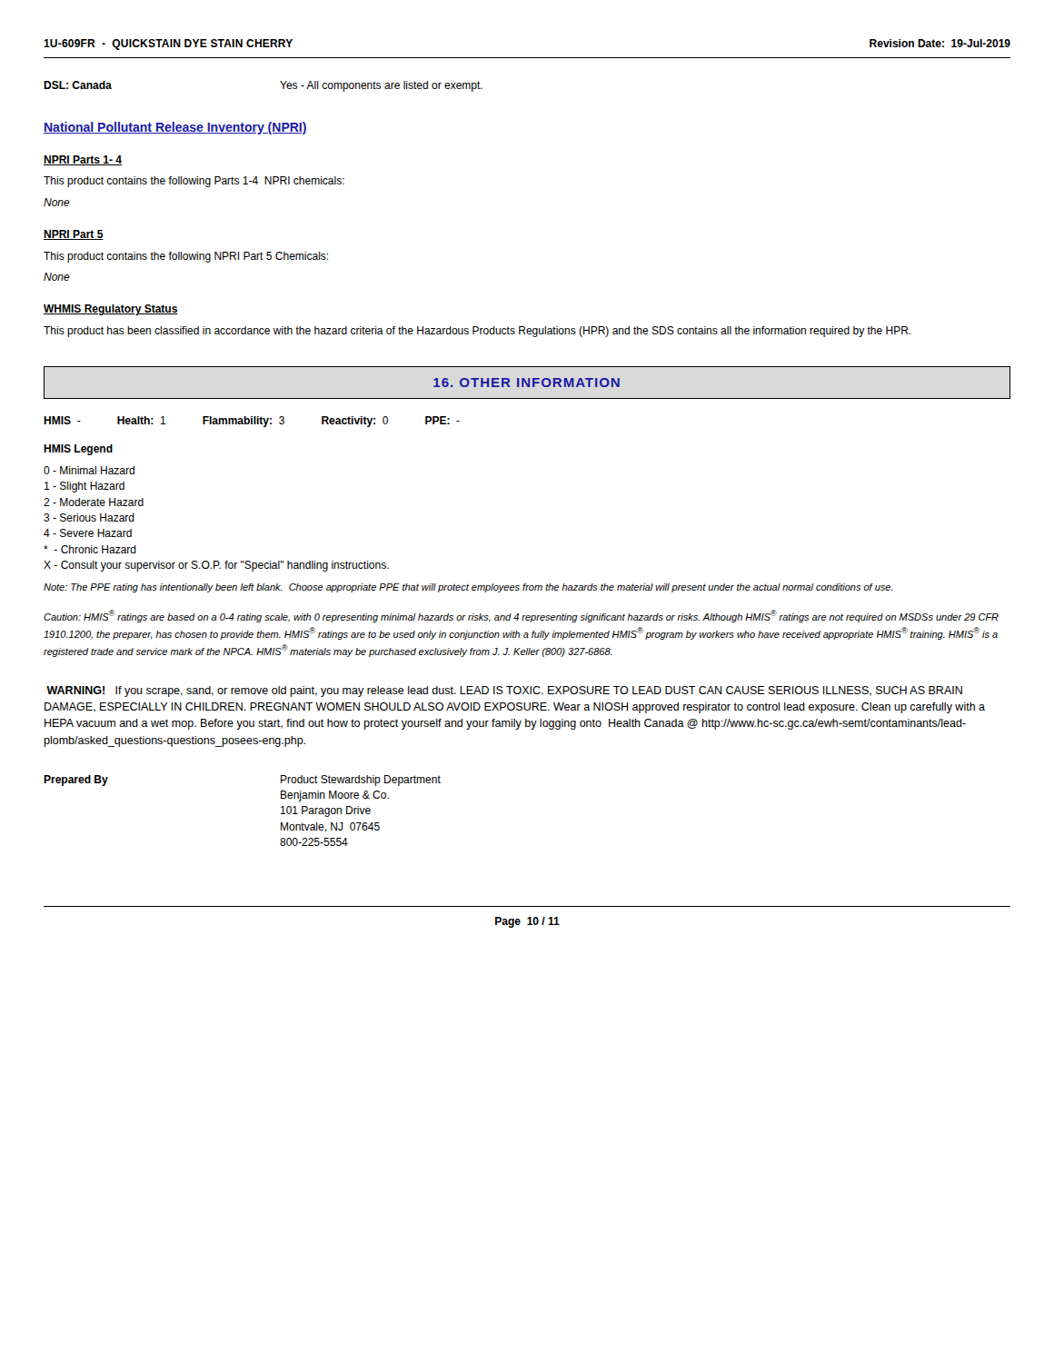1U-609FR - QUICKSTAIN DYE STAIN CHERRY Revision Date: 19-Jul-2019
DSL: Canada
Yes - All components are listed or exempt.
National Pollutant Release Inventory (NPRI)
NPRI Parts 1- 4
This product contains the following Parts 1-4 NPRI chemicals:
None
NPRI Part 5
This product contains the following NPRI Part 5 Chemicals:
None
WHMIS Regulatory Status
This product has been classified in accordance with the hazard criteria of the Hazardous Products Regulations (HPR) and the SDS contains all the information required by the HPR.
16. OTHER INFORMATION
HMIS - Health: 1 Flammability: 3 Reactivity: 0 PPE: -
HMIS Legend
0 - Minimal Hazard
1 - Slight Hazard
2 - Moderate Hazard
3 - Serious Hazard
4 - Severe Hazard
* - Chronic Hazard
X - Consult your supervisor or S.O.P. for "Special" handling instructions.
Note: The PPE rating has intentionally been left blank. Choose appropriate PPE that will protect employees from the hazards the material will present under the actual normal conditions of use.
Caution: HMIS® ratings are based on a 0-4 rating scale, with 0 representing minimal hazards or risks, and 4 representing significant hazards or risks. Although HMIS® ratings are not required on MSDSs under 29 CFR 1910.1200, the preparer, has chosen to provide them. HMIS® ratings are to be used only in conjunction with a fully implemented HMIS® program by workers who have received appropriate HMIS® training. HMIS® is a registered trade and service mark of the NPCA. HMIS® materials may be purchased exclusively from J. J. Keller (800) 327-6868.
WARNING! If you scrape, sand, or remove old paint, you may release lead dust. LEAD IS TOXIC. EXPOSURE TO LEAD DUST CAN CAUSE SERIOUS ILLNESS, SUCH AS BRAIN DAMAGE, ESPECIALLY IN CHILDREN. PREGNANT WOMEN SHOULD ALSO AVOID EXPOSURE. Wear a NIOSH approved respirator to control lead exposure. Clean up carefully with a HEPA vacuum and a wet mop. Before you start, find out how to protect yourself and your family by logging onto Health Canada @ http://www.hc-sc.gc.ca/ewh-semt/contaminants/lead-plomb/asked_questions-questions_posees-eng.php.
Prepared By
Product Stewardship Department
Benjamin Moore & Co.
101 Paragon Drive
Montvale, NJ 07645
800-225-5554
Page 10 / 11